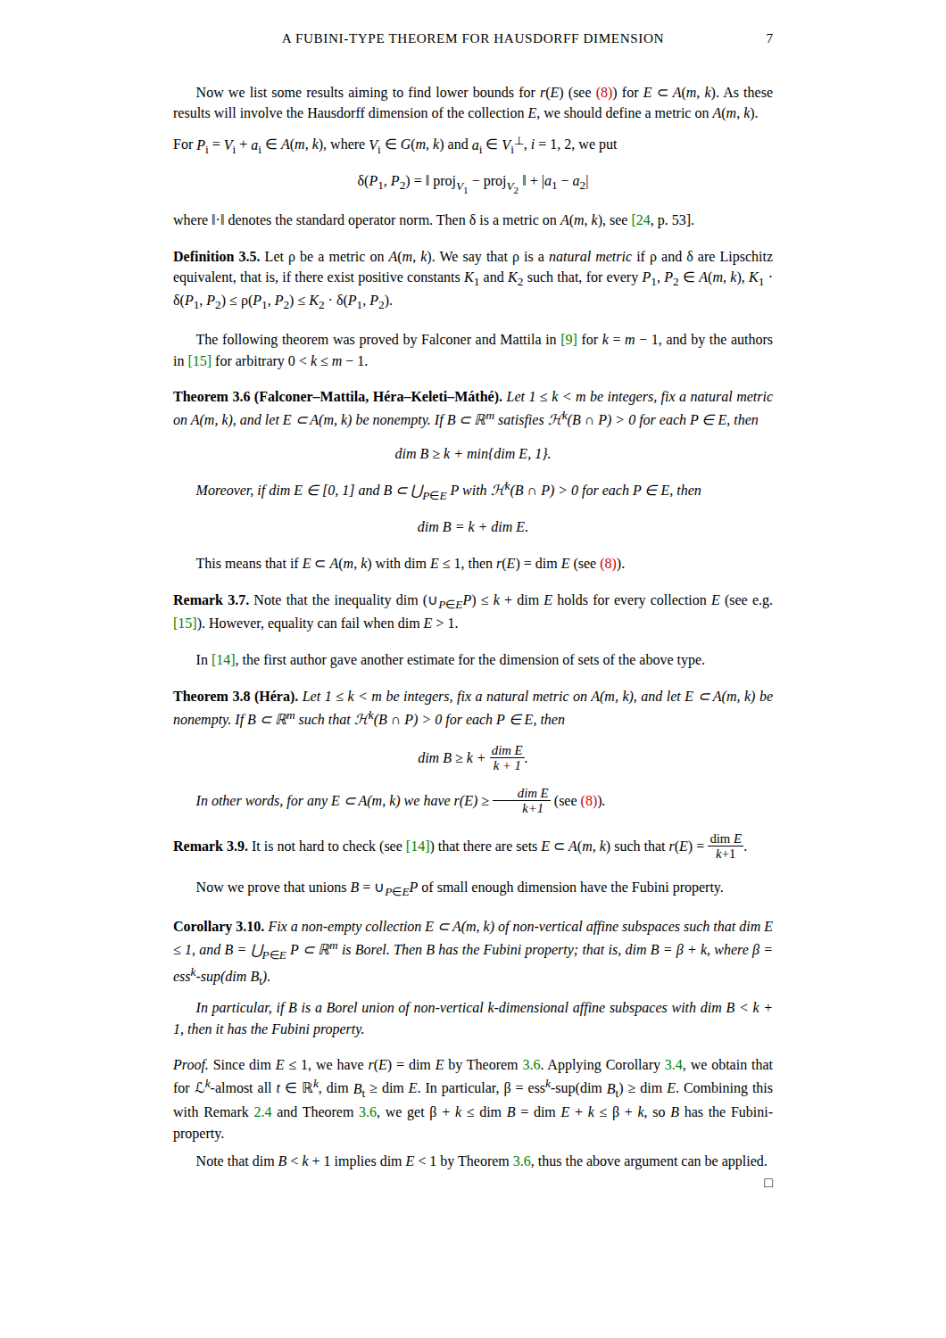A FUBINI-TYPE THEOREM FOR HAUSDORFF DIMENSION 7
Now we list some results aiming to find lower bounds for r(E) (see (8)) for E ⊂ A(m, k). As these results will involve the Hausdorff dimension of the collection E, we should define a metric on A(m, k).
For Pi = Vi + ai ∈ A(m, k), where Vi ∈ G(m, k) and ai ∈ Vi⊥, i = 1, 2, we put
δ(P1, P2) = ‖ projV1 − projV2 ‖ + |a1 − a2|
where ‖·‖ denotes the standard operator norm. Then δ is a metric on A(m, k), see [24, p. 53].
Definition 3.5. Let ρ be a metric on A(m, k). We say that ρ is a natural metric if ρ and δ are Lipschitz equivalent, that is, if there exist positive constants K1 and K2 such that, for every P1, P2 ∈ A(m, k), K1 · δ(P1, P2) ≤ ρ(P1, P2) ≤ K2 · δ(P1, P2).
The following theorem was proved by Falconer and Mattila in [9] for k = m − 1, and by the authors in [15] for arbitrary 0 < k ≤ m − 1.
Theorem 3.6 (Falconer–Mattila, Héra–Keleti–Máthé). Let 1 ≤ k < m be integers, fix a natural metric on A(m, k), and let E ⊂ A(m, k) be nonempty. If B ⊂ ℝm satisfies ℋk(B ∩ P) > 0 for each P ∈ E, then
dim B ≥ k + min{dim E, 1}.
Moreover, if dim E ∈ [0, 1] and B ⊂ ⋃P∈E P with ℋk(B ∩ P) > 0 for each P ∈ E, then
dim B = k + dim E.
This means that if E ⊂ A(m, k) with dim E ≤ 1, then r(E) = dim E (see (8)).
Remark 3.7. Note that the inequality dim (∪P∈EP) ≤ k + dim E holds for every collection E (see e.g. [15]). However, equality can fail when dim E > 1.
In [14], the first author gave another estimate for the dimension of sets of the above type.
Theorem 3.8 (Héra). Let 1 ≤ k < m be integers, fix a natural metric on A(m, k), and let E ⊂ A(m, k) be nonempty. If B ⊂ ℝm such that ℋk(B ∩ P) > 0 for each P ∈ E, then
dim B ≥ k + dim E k + 1.
In other words, for any E ⊂ A(m, k) we have r(E) ≥ dim E k+1 (see (8)).
Remark 3.9. It is not hard to check (see [14]) that there are sets E ⊂ A(m, k) such that r(E) = dim E k+1.
Now we prove that unions B = ∪P∈EP of small enough dimension have the Fubini property.
Corollary 3.10. Fix a non-empty collection E ⊂ A(m, k) of non-vertical affine subspaces such that dim E ≤ 1, and B = ⋃P∈E P ⊂ ℝm is Borel. Then B has the Fubini property; that is, dim B = β + k, where β = essk-sup(dim Bt).
In particular, if B is a Borel union of non-vertical k-dimensional affine subspaces with dim B < k + 1, then it has the Fubini property.
Proof. Since dim E ≤ 1, we have r(E) = dim E by Theorem 3.6. Applying Corollary 3.4, we obtain that for ℒk-almost all t ∈ ℝk, dim Bt ≥ dim E. In particular, β = essk-sup(dim Bt) ≥ dim E. Combining this with Remark 2.4 and Theorem 3.6, we get β + k ≤ dim B = dim E + k ≤ β + k, so B has the Fubini-property.
Note that dim B < k + 1 implies dim E < 1 by Theorem 3.6, thus the above argument can be applied. □